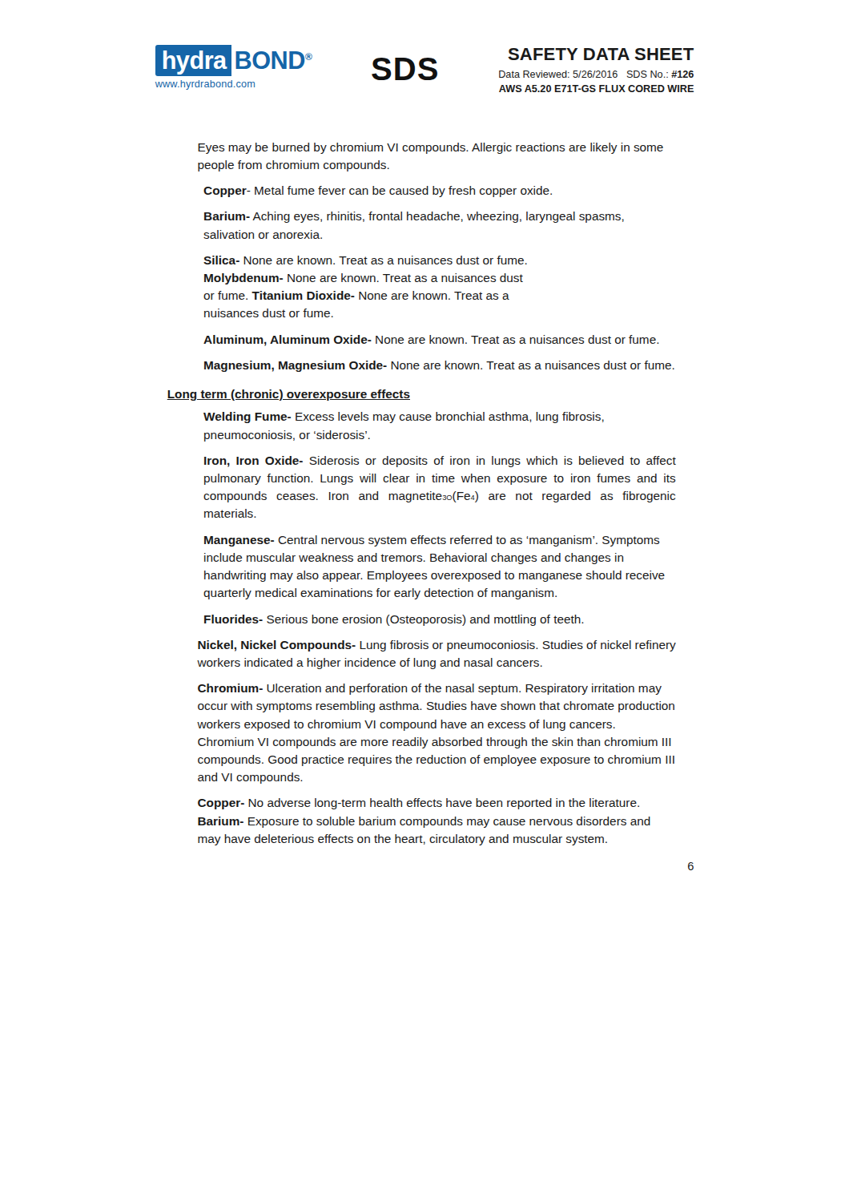hydra BOND®
www.hyrdrabond.com
SDS
SAFETY DATA SHEET
Data Reviewed: 5/26/2016 SDS No.: #126
AWS A5.20 E71T-GS FLUX CORED WIRE
Eyes may be burned by chromium VI compounds. Allergic reactions are likely in some people from chromium compounds.
Copper- Metal fume fever can be caused by fresh copper oxide.
Barium- Aching eyes, rhinitis, frontal headache, wheezing, laryngeal spasms, salivation or anorexia.
Silica- None are known. Treat as a nuisances dust or fume.
Molybdenum- None are known. Treat as a nuisances dust or fume. Titanium Dioxide- None are known. Treat as a nuisances dust or fume.
Aluminum, Aluminum Oxide- None are known. Treat as a nuisances dust or fume.
Magnesium, Magnesium Oxide- None are known. Treat as a nuisances dust or fume.
Long term (chronic) overexposure effects
Welding Fume- Excess levels may cause bronchial asthma, lung fibrosis, pneumoconiosis, or ‘siderosis’.
Iron, Iron Oxide- Siderosis or deposits of iron in lungs which is believed to affect pulmonary function. Lungs will clear in time when exposure to iron fumes and its compounds ceases. Iron and magnetite3O(Fe4) are not regarded as fibrogenic materials.
Manganese- Central nervous system effects referred to as ‘manganism’. Symptoms include muscular weakness and tremors. Behavioral changes and changes in handwriting may also appear. Employees overexposed to manganese should receive quarterly medical examinations for early detection of manganism.
Fluorides- Serious bone erosion (Osteoporosis) and mottling of teeth.
Nickel, Nickel Compounds- Lung fibrosis or pneumoconiosis. Studies of nickel refinery workers indicated a higher incidence of lung and nasal cancers.
Chromium- Ulceration and perforation of the nasal septum. Respiratory irritation may occur with symptoms resembling asthma. Studies have shown that chromate production workers exposed to chromium VI compound have an excess of lung cancers. Chromium VI compounds are more readily absorbed through the skin than chromium III compounds. Good practice requires the reduction of employee exposure to chromium III and VI compounds.
Copper- No adverse long-term health effects have been reported in the literature.
Barium- Exposure to soluble barium compounds may cause nervous disorders and may have deleterious effects on the heart, circulatory and muscular system.
6